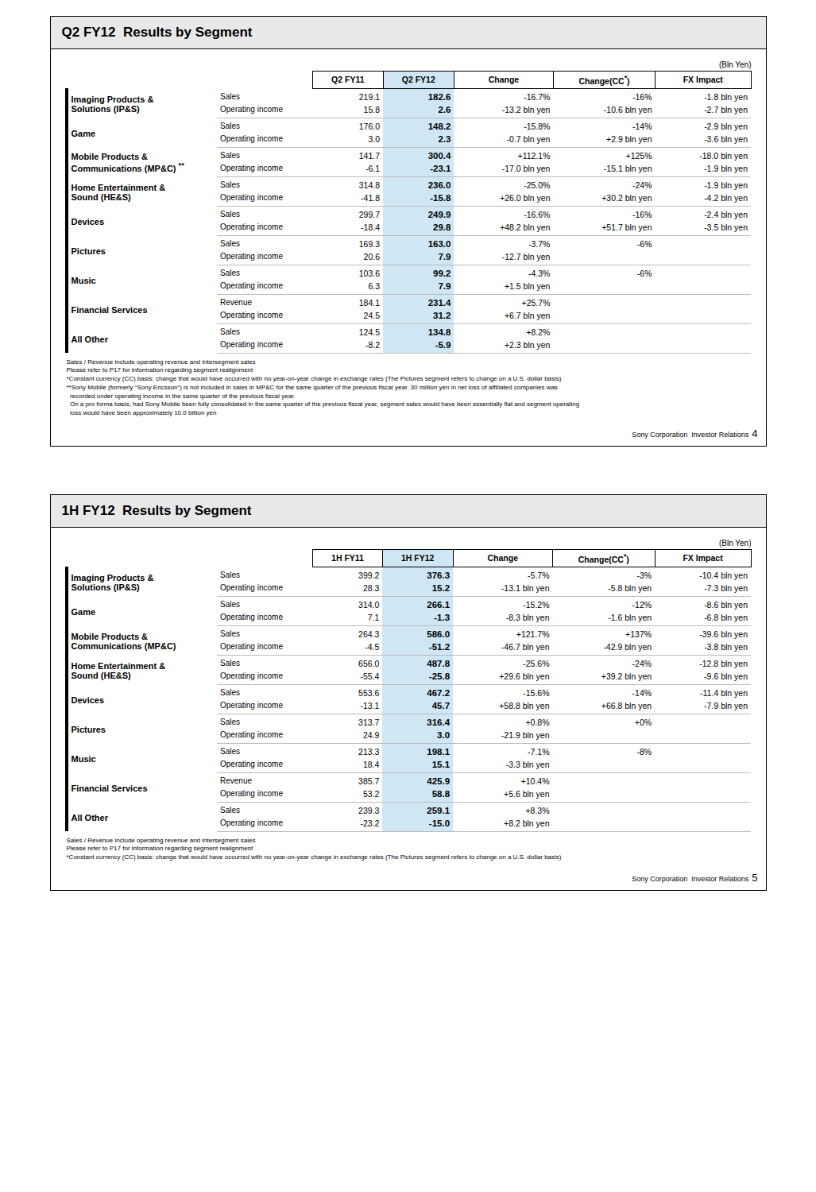Q2 FY12 Results by Segment
(Bln Yen)
| | | Q2 FY11 | Q2 FY12 | Change | Change(CC * ) | FX Impact |
| --- | --- | --- | --- | --- | --- | --- |
| Imaging Products & Solutions (IP&S) | Sales | 219.1 | 182.6 | -16.7% | -16% | -1.8 bln yen |
| Operating income | 15.8 | 2.6 | -13.2 bln yen | -10.6 bln yen | -2.7 bln yen |
| Game | Sales | 176.0 | 148.2 | -15.8% | -14% | -2.9 bln yen |
| Operating income | 3.0 | 2.3 | -0.7 bln yen | +2.9 bln yen | -3.6 bln yen |
| Mobile Products & Communications (MP&C) ** | Sales | 141.7 | 300.4 | +112.1% | +125% | -18.0 bln yen |
| Operating income | -6.1 | -23.1 | -17.0 bln yen | -15.1 bln yen | -1.9 bln yen |
| Home Entertainment & Sound (HE&S) | Sales | 314.8 | 236.0 | -25.0% | -24% | -1.9 bln yen |
| Operating income | -41.8 | -15.8 | +26.0 bln yen | +30.2 bln yen | -4.2 bln yen |
| Devices | Sales | 299.7 | 249.9 | -16.6% | -16% | -2.4 bln yen |
| Operating income | -18.4 | 29.8 | +48.2 bln yen | +51.7 bln yen | -3.5 bln yen |
| Pictures | Sales | 169.3 | 163.0 | -3.7% | -6% | |
| Operating income | 20.6 | 7.9 | -12.7 bln yen | | |
| Music | Sales | 103.6 | 99.2 | -4.3% | -6% | |
| Operating income | 6.3 | 7.9 | +1.5 bln yen | | |
| Financial Services | Revenue | 184.1 | 231.4 | +25.7% | | |
| Operating income | 24.5 | 31.2 | +6.7 bln yen | | |
| All Other | Sales | 124.5 | 134.8 | +8.2% | | |
| Operating income | -8.2 | -5.9 | +2.3 bln yen | | |
Sales / Revenue include operating revenue and intersegment sales
Please refer to P17 for information regarding segment realignment
*Constant currency (CC) basis: change that would have occurred with no year-on-year change in exchange rates (The Pictures segment refers to change on a U.S. dollar basis)
**Sony Mobile (formerly “Sony Ericsson”) is not included in sales in MP&C for the same quarter of the previous fiscal year. 30 million yen in net loss of affiliated companies was
recorded under operating income in the same quarter of the previous fiscal year.
On a pro forma basis, had Sony Mobile been fully consolidated in the same quarter of the previous fiscal year, segment sales would have been essentially flat and segment operating
loss would have been approximately 10.0 billion yen
Sony Corporation Investor Relations4
1H FY12 Results by Segment
(Bln Yen)
| | | 1H FY11 | 1H FY12 | Change | Change(CC * ) | FX Impact |
| --- | --- | --- | --- | --- | --- | --- |
| Imaging Products & Solutions (IP&S) | Sales | 399.2 | 376.3 | -5.7% | -3% | -10.4 bln yen |
| Operating income | 28.3 | 15.2 | -13.1 bln yen | -5.8 bln yen | -7.3 bln yen |
| Game | Sales | 314.0 | 266.1 | -15.2% | -12% | -8.6 bln yen |
| Operating income | 7.1 | -1.3 | -8.3 bln yen | -1.6 bln yen | -6.8 bln yen |
| Mobile Products & Communications (MP&C) | Sales | 264.3 | 586.0 | +121.7% | +137% | -39.6 bln yen |
| Operating income | -4.5 | -51.2 | -46.7 bln yen | -42.9 bln yen | -3.8 bln yen |
| Home Entertainment & Sound (HE&S) | Sales | 656.0 | 487.8 | -25.6% | -24% | -12.8 bln yen |
| Operating income | -55.4 | -25.8 | +29.6 bln yen | +39.2 bln yen | -9.6 bln yen |
| Devices | Sales | 553.6 | 467.2 | -15.6% | -14% | -11.4 bln yen |
| Operating income | -13.1 | 45.7 | +58.8 bln yen | +66.8 bln yen | -7.9 bln yen |
| Pictures | Sales | 313.7 | 316.4 | +0.8% | +0% | |
| Operating income | 24.9 | 3.0 | -21.9 bln yen | | |
| Music | Sales | 213.3 | 198.1 | -7.1% | -8% | |
| Operating income | 18.4 | 15.1 | -3.3 bln yen | | |
| Financial Services | Revenue | 385.7 | 425.9 | +10.4% | | |
| Operating income | 53.2 | 58.8 | +5.6 bln yen | | |
| All Other | Sales | 239.3 | 259.1 | +8.3% | | |
| Operating income | -23.2 | -15.0 | +8.2 bln yen | | |
Sales / Revenue include operating revenue and intersegment sales
Please refer to P17 for information regarding segment realignment
*Constant currency (CC) basis: change that would have occurred with no year-on-year change in exchange rates (The Pictures segment refers to change on a U.S. dollar basis)
Sony Corporation Investor Relations5